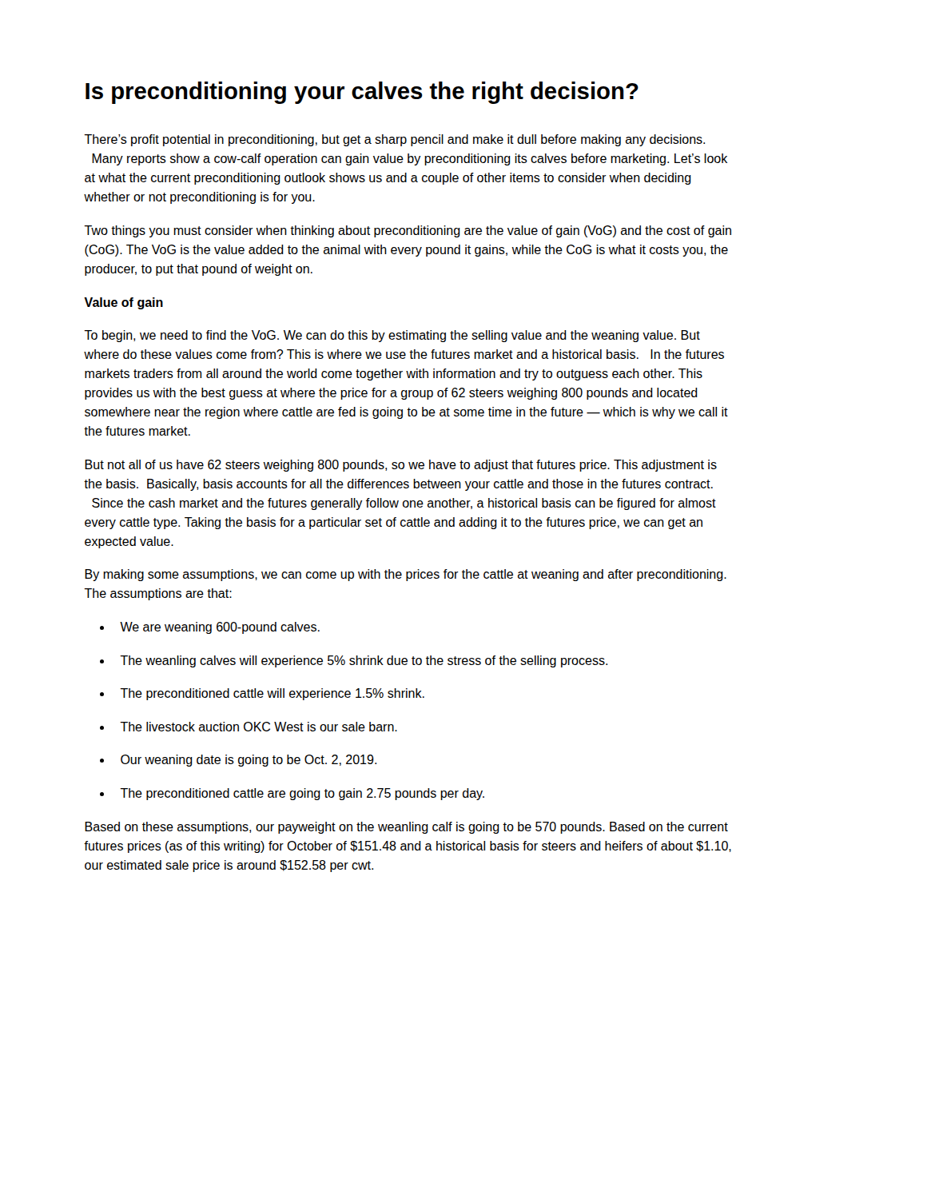Is preconditioning your calves the right decision?
There’s profit potential in preconditioning, but get a sharp pencil and make it dull before making any decisions. Many reports show a cow-calf operation can gain value by preconditioning its calves before marketing. Let’s look at what the current preconditioning outlook shows us and a couple of other items to consider when deciding whether or not preconditioning is for you.
Two things you must consider when thinking about preconditioning are the value of gain (VoG) and the cost of gain (CoG). The VoG is the value added to the animal with every pound it gains, while the CoG is what it costs you, the producer, to put that pound of weight on.
Value of gain
To begin, we need to find the VoG. We can do this by estimating the selling value and the weaning value. But where do these values come from? This is where we use the futures market and a historical basis. In the futures markets traders from all around the world come together with information and try to outguess each other. This provides us with the best guess at where the price for a group of 62 steers weighing 800 pounds and located somewhere near the region where cattle are fed is going to be at some time in the future — which is why we call it the futures market.
But not all of us have 62 steers weighing 800 pounds, so we have to adjust that futures price. This adjustment is the basis. Basically, basis accounts for all the differences between your cattle and those in the futures contract. Since the cash market and the futures generally follow one another, a historical basis can be figured for almost every cattle type. Taking the basis for a particular set of cattle and adding it to the futures price, we can get an expected value.
By making some assumptions, we can come up with the prices for the cattle at weaning and after preconditioning. The assumptions are that:
We are weaning 600-pound calves.
The weanling calves will experience 5% shrink due to the stress of the selling process.
The preconditioned cattle will experience 1.5% shrink.
The livestock auction OKC West is our sale barn.
Our weaning date is going to be Oct. 2, 2019.
The preconditioned cattle are going to gain 2.75 pounds per day.
Based on these assumptions, our payweight on the weanling calf is going to be 570 pounds. Based on the current futures prices (as of this writing) for October of $151.48 and a historical basis for steers and heifers of about $1.10, our estimated sale price is around $152.58 per cwt.